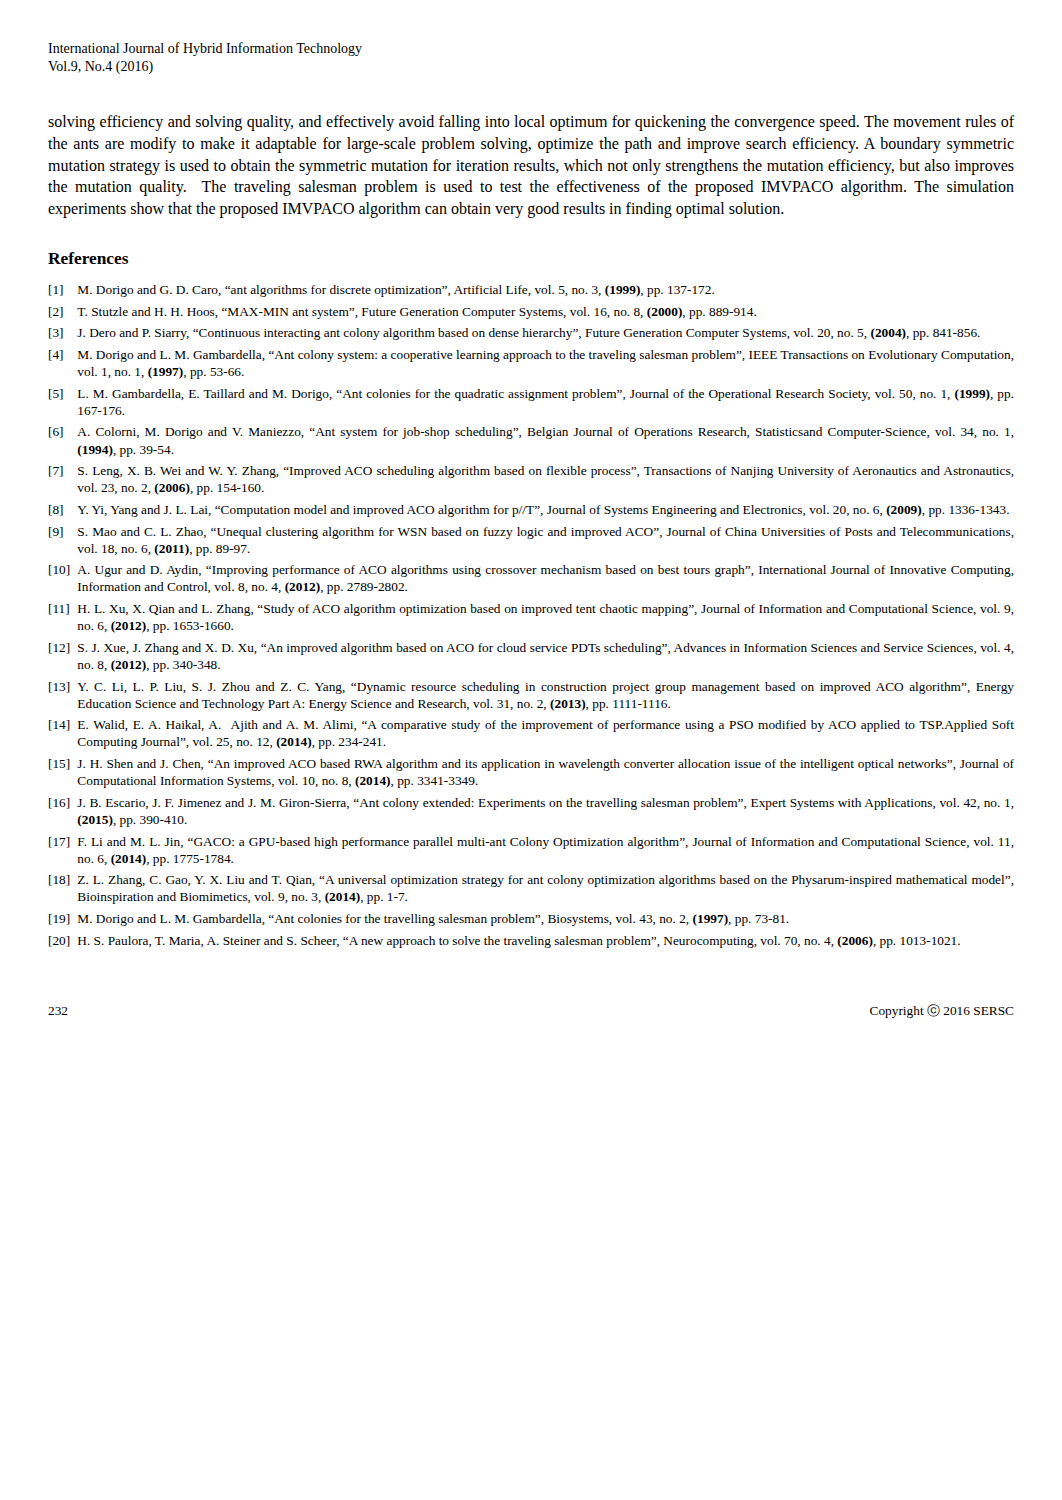International Journal of Hybrid Information Technology
Vol.9, No.4 (2016)
solving efficiency and solving quality, and effectively avoid falling into local optimum for quickening the convergence speed. The movement rules of the ants are modify to make it adaptable for large-scale problem solving, optimize the path and improve search efficiency. A boundary symmetric mutation strategy is used to obtain the symmetric mutation for iteration results, which not only strengthens the mutation efficiency, but also improves the mutation quality. The traveling salesman problem is used to test the effectiveness of the proposed IMVPACO algorithm. The simulation experiments show that the proposed IMVPACO algorithm can obtain very good results in finding optimal solution.
References
[1] M. Dorigo and G. D. Caro, “ant algorithms for discrete optimization”, Artificial Life, vol. 5, no. 3, (1999), pp. 137-172.
[2] T. Stutzle and H. H. Hoos, “MAX-MIN ant system”, Future Generation Computer Systems, vol. 16, no. 8, (2000), pp. 889-914.
[3] J. Dero and P. Siarry, “Continuous interacting ant colony algorithm based on dense hierarchy”, Future Generation Computer Systems, vol. 20, no. 5, (2004), pp. 841-856.
[4] M. Dorigo and L. M. Gambardella, “Ant colony system: a cooperative learning approach to the traveling salesman problem”, IEEE Transactions on Evolutionary Computation, vol. 1, no. 1, (1997), pp. 53-66.
[5] L. M. Gambardella, E. Taillard and M. Dorigo, “Ant colonies for the quadratic assignment problem”, Journal of the Operational Research Society, vol. 50, no. 1, (1999), pp. 167-176.
[6] A. Colorni, M. Dorigo and V. Maniezzo, “Ant system for job-shop scheduling”, Belgian Journal of Operations Research, Statisticsand Computer-Science, vol. 34, no. 1, (1994), pp. 39-54.
[7] S. Leng, X. B. Wei and W. Y. Zhang, “Improved ACO scheduling algorithm based on flexible process”, Transactions of Nanjing University of Aeronautics and Astronautics, vol. 23, no. 2, (2006), pp. 154-160.
[8] Y. Yi, Yang and J. L. Lai, “Computation model and improved ACO algorithm for p//T”, Journal of Systems Engineering and Electronics, vol. 20, no. 6, (2009), pp. 1336-1343.
[9] S. Mao and C. L. Zhao, “Unequal clustering algorithm for WSN based on fuzzy logic and improved ACO”, Journal of China Universities of Posts and Telecommunications, vol. 18, no. 6, (2011), pp. 89-97.
[10] A. Ugur and D. Aydin, “Improving performance of ACO algorithms using crossover mechanism based on best tours graph”, International Journal of Innovative Computing, Information and Control, vol. 8, no. 4, (2012), pp. 2789-2802.
[11] H. L. Xu, X. Qian and L. Zhang, “Study of ACO algorithm optimization based on improved tent chaotic mapping”, Journal of Information and Computational Science, vol. 9, no. 6, (2012), pp. 1653-1660.
[12] S. J. Xue, J. Zhang and X. D. Xu, “An improved algorithm based on ACO for cloud service PDTs scheduling”, Advances in Information Sciences and Service Sciences, vol. 4, no. 8, (2012), pp. 340-348.
[13] Y. C. Li, L. P. Liu, S. J. Zhou and Z. C. Yang, “Dynamic resource scheduling in construction project group management based on improved ACO algorithm”, Energy Education Science and Technology Part A: Energy Science and Research, vol. 31, no. 2, (2013), pp. 1111-1116.
[14] E. Walid, E. A. Haikal, A. Ajith and A. M. Alimi, “A comparative study of the improvement of performance using a PSO modified by ACO applied to TSP.Applied Soft Computing Journal”, vol. 25, no. 12, (2014), pp. 234-241.
[15] J. H. Shen and J. Chen, “An improved ACO based RWA algorithm and its application in wavelength converter allocation issue of the intelligent optical networks”, Journal of Computational Information Systems, vol. 10, no. 8, (2014), pp. 3341-3349.
[16] J. B. Escario, J. F. Jimenez and J. M. Giron-Sierra, “Ant colony extended: Experiments on the travelling salesman problem”, Expert Systems with Applications, vol. 42, no. 1, (2015), pp. 390-410.
[17] F. Li and M. L. Jin, “GACO: a GPU-based high performance parallel multi-ant Colony Optimization algorithm”, Journal of Information and Computational Science, vol. 11, no. 6, (2014), pp. 1775-1784.
[18] Z. L. Zhang, C. Gao, Y. X. Liu and T. Qian, “A universal optimization strategy for ant colony optimization algorithms based on the Physarum-inspired mathematical model”, Bioinspiration and Biomimetics, vol. 9, no. 3, (2014), pp. 1-7.
[19] M. Dorigo and L. M. Gambardella, “Ant colonies for the travelling salesman problem”, Biosystems, vol. 43, no. 2, (1997), pp. 73-81.
[20] H. S. Paulora, T. Maria, A. Steiner and S. Scheer, “A new approach to solve the traveling salesman problem”, Neurocomputing, vol. 70, no. 4, (2006), pp. 1013-1021.
232 Copyright ⓒ 2016 SERSC